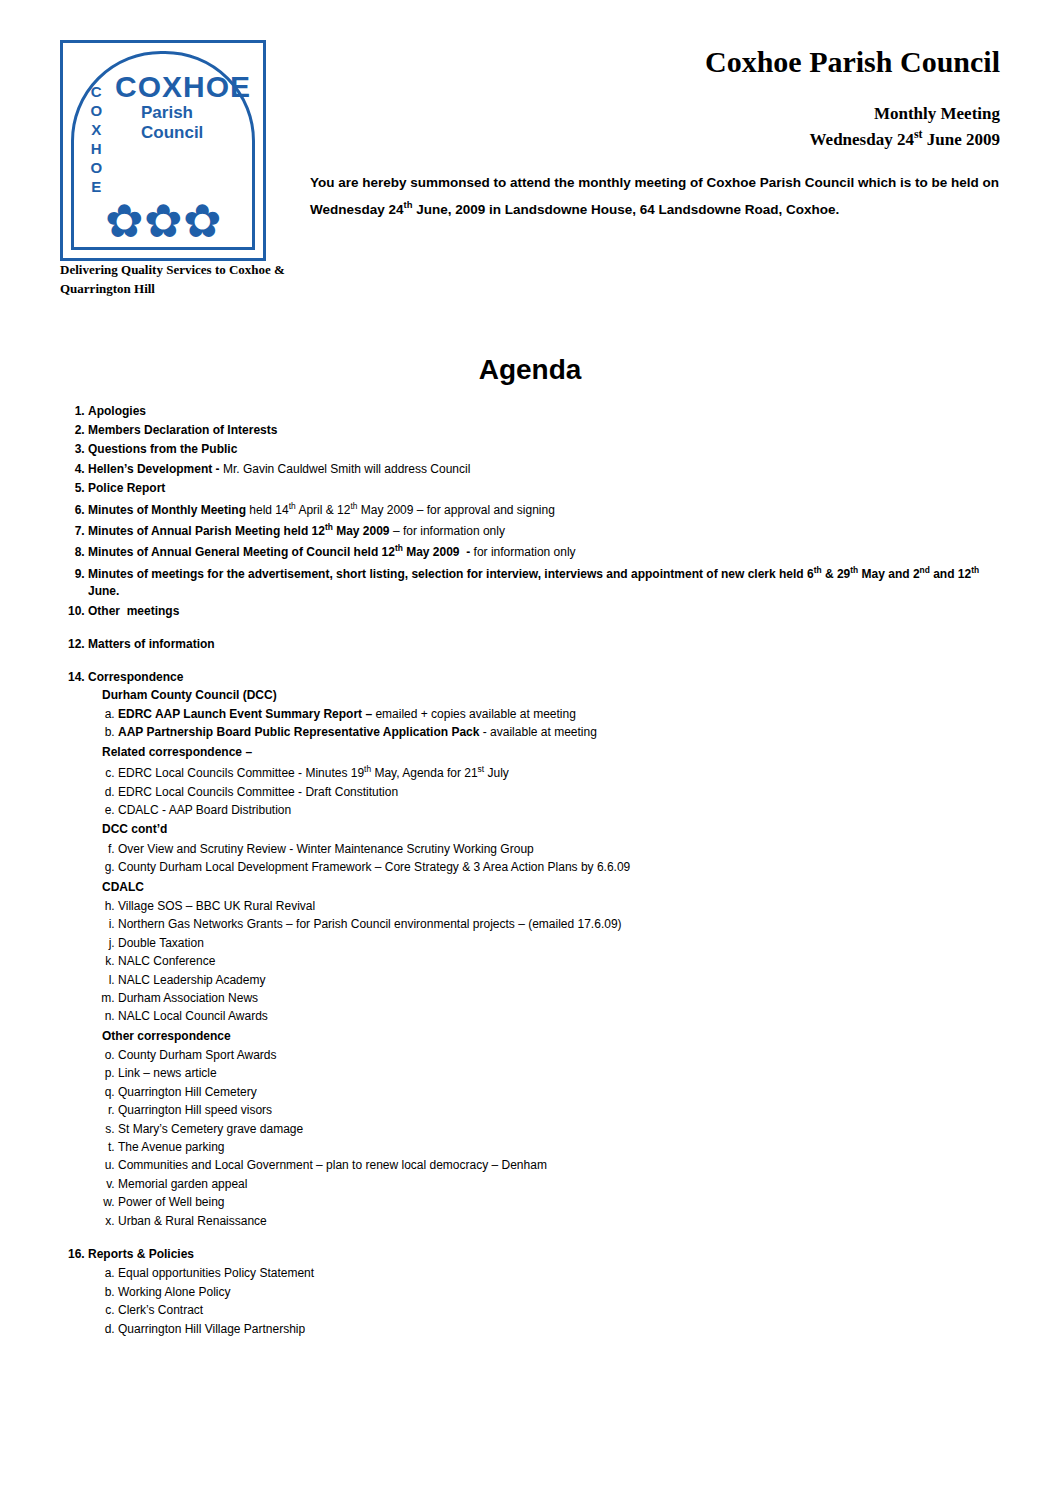COXHOE
Parish
Council
COXHOE
✿✿✿
Coxhoe Parish Council
Monthly Meeting
Wednesday 24st June 2009
You are hereby summonsed to attend the monthly meeting of Coxhoe Parish Council which is to be held on Wednesday 24th June, 2009 in Landsdowne House, 64 Landsdowne Road, Coxhoe.
Delivering Quality Services to Coxhoe & Quarrington Hill
Agenda
Apologies
Members Declaration of Interests
Questions from the Public
Hellen’s Development - Mr. Gavin Cauldwel Smith will address Council
Police Report
Minutes of Monthly Meeting held 14th April & 12th May 2009 – for approval and signing
Minutes of Annual Parish Meeting held 12th May 2009 – for information only
Minutes of Annual General Meeting of Council held 12th May 2009 - for information only
Minutes of meetings for the advertisement, short listing, selection for interview, interviews and appointment of new clerk held 6th & 29th May and 2nd and 12th June.
Other meetings
Matters of information
Correspondence
Durham County Council (DCC)
EDRC AAP Launch Event Summary Report – emailed + copies available at meeting
AAP Partnership Board Public Representative Application Pack - available at meeting
Related correspondence –
EDRC Local Councils Committee - Minutes 19th May, Agenda for 21st July
EDRC Local Councils Committee - Draft Constitution
CDALC - AAP Board Distribution
DCC cont’d
Over View and Scrutiny Review - Winter Maintenance Scrutiny Working Group
County Durham Local Development Framework – Core Strategy & 3 Area Action Plans by 6.6.09
CDALC
Village SOS – BBC UK Rural Revival
Northern Gas Networks Grants – for Parish Council environmental projects – (emailed 17.6.09)
Double Taxation
NALC Conference
NALC Leadership Academy
Durham Association News
NALC Local Council Awards
Other correspondence
County Durham Sport Awards
Link – news article
Quarrington Hill Cemetery
Quarrington Hill speed visors
St Mary’s Cemetery grave damage
The Avenue parking
Communities and Local Government – plan to renew local democracy – Denham
Memorial garden appeal
Power of Well being
Urban & Rural Renaissance
Reports & Policies
Equal opportunities Policy Statement
Working Alone Policy
Clerk’s Contract
Quarrington Hill Village Partnership